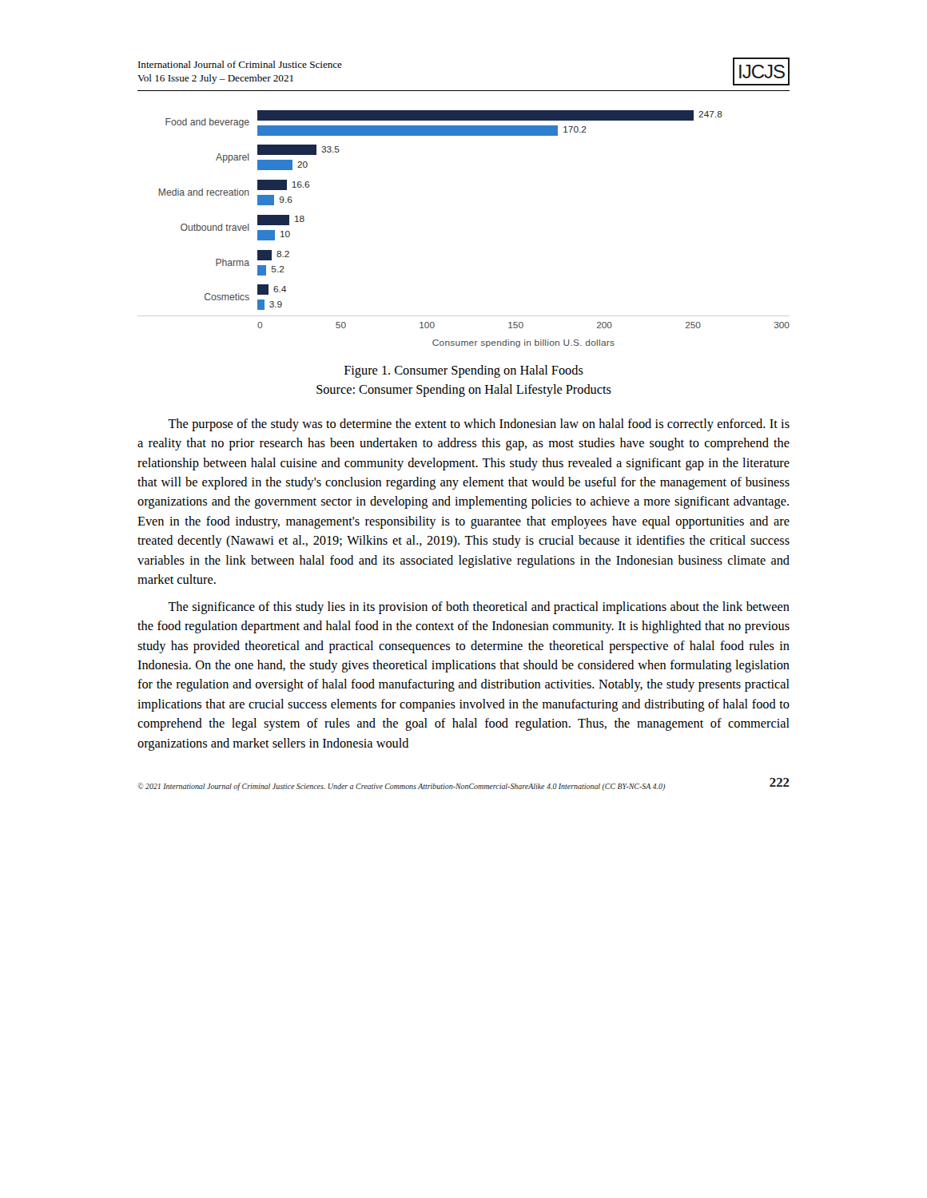International Journal of Criminal Justice Science
Vol 16 Issue 2 July – December 2021
IJCJS
Food and beverage
247.8
170.2
Apparel
33.5
20
Media and recreation
16.6
9.6
Outbound travel
18
10
Pharma
8.2
5.2
Cosmetics
6.4
3.9
050100150200250300
Consumer spending in billion U.S. dollars
Figure 1. Consumer Spending on Halal Foods
Source: Consumer Spending on Halal Lifestyle Products
The purpose of the study was to determine the extent to which Indonesian law on halal food is correctly enforced. It is a reality that no prior research has been undertaken to address this gap, as most studies have sought to comprehend the relationship between halal cuisine and community development. This study thus revealed a significant gap in the literature that will be explored in the study's conclusion regarding any element that would be useful for the management of business organizations and the government sector in developing and implementing policies to achieve a more significant advantage. Even in the food industry, management's responsibility is to guarantee that employees have equal opportunities and are treated decently (Nawawi et al., 2019; Wilkins et al., 2019). This study is crucial because it identifies the critical success variables in the link between halal food and its associated legislative regulations in the Indonesian business climate and market culture.
The significance of this study lies in its provision of both theoretical and practical implications about the link between the food regulation department and halal food in the context of the Indonesian community. It is highlighted that no previous study has provided theoretical and practical consequences to determine the theoretical perspective of halal food rules in Indonesia. On the one hand, the study gives theoretical implications that should be considered when formulating legislation for the regulation and oversight of halal food manufacturing and distribution activities. Notably, the study presents practical implications that are crucial success elements for companies involved in the manufacturing and distributing of halal food to comprehend the legal system of rules and the goal of halal food regulation. Thus, the management of commercial organizations and market sellers in Indonesia would
© 2021 International Journal of Criminal Justice Sciences. Under a Creative Commons Attribution-NonCommercial-ShareAlike 4.0 International (CC BY-NC-SA 4.0)
222